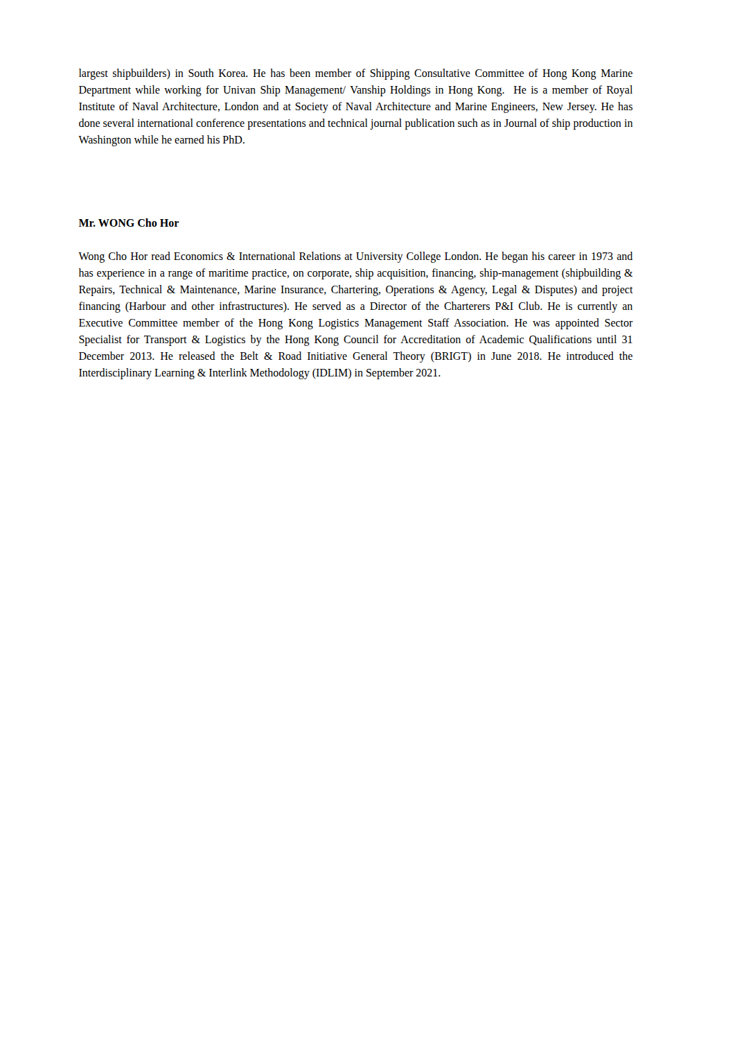largest shipbuilders) in South Korea. He has been member of Shipping Consultative Committee of Hong Kong Marine Department while working for Univan Ship Management/ Vanship Holdings in Hong Kong. He is a member of Royal Institute of Naval Architecture, London and at Society of Naval Architecture and Marine Engineers, New Jersey. He has done several international conference presentations and technical journal publication such as in Journal of ship production in Washington while he earned his PhD.
Mr. WONG Cho Hor
Wong Cho Hor read Economics & International Relations at University College London. He began his career in 1973 and has experience in a range of maritime practice, on corporate, ship acquisition, financing, ship-management (shipbuilding & Repairs, Technical & Maintenance, Marine Insurance, Chartering, Operations & Agency, Legal & Disputes) and project financing (Harbour and other infrastructures). He served as a Director of the Charterers P&I Club. He is currently an Executive Committee member of the Hong Kong Logistics Management Staff Association. He was appointed Sector Specialist for Transport & Logistics by the Hong Kong Council for Accreditation of Academic Qualifications until 31 December 2013. He released the Belt & Road Initiative General Theory (BRIGT) in June 2018. He introduced the Interdisciplinary Learning & Interlink Methodology (IDLIM) in September 2021.